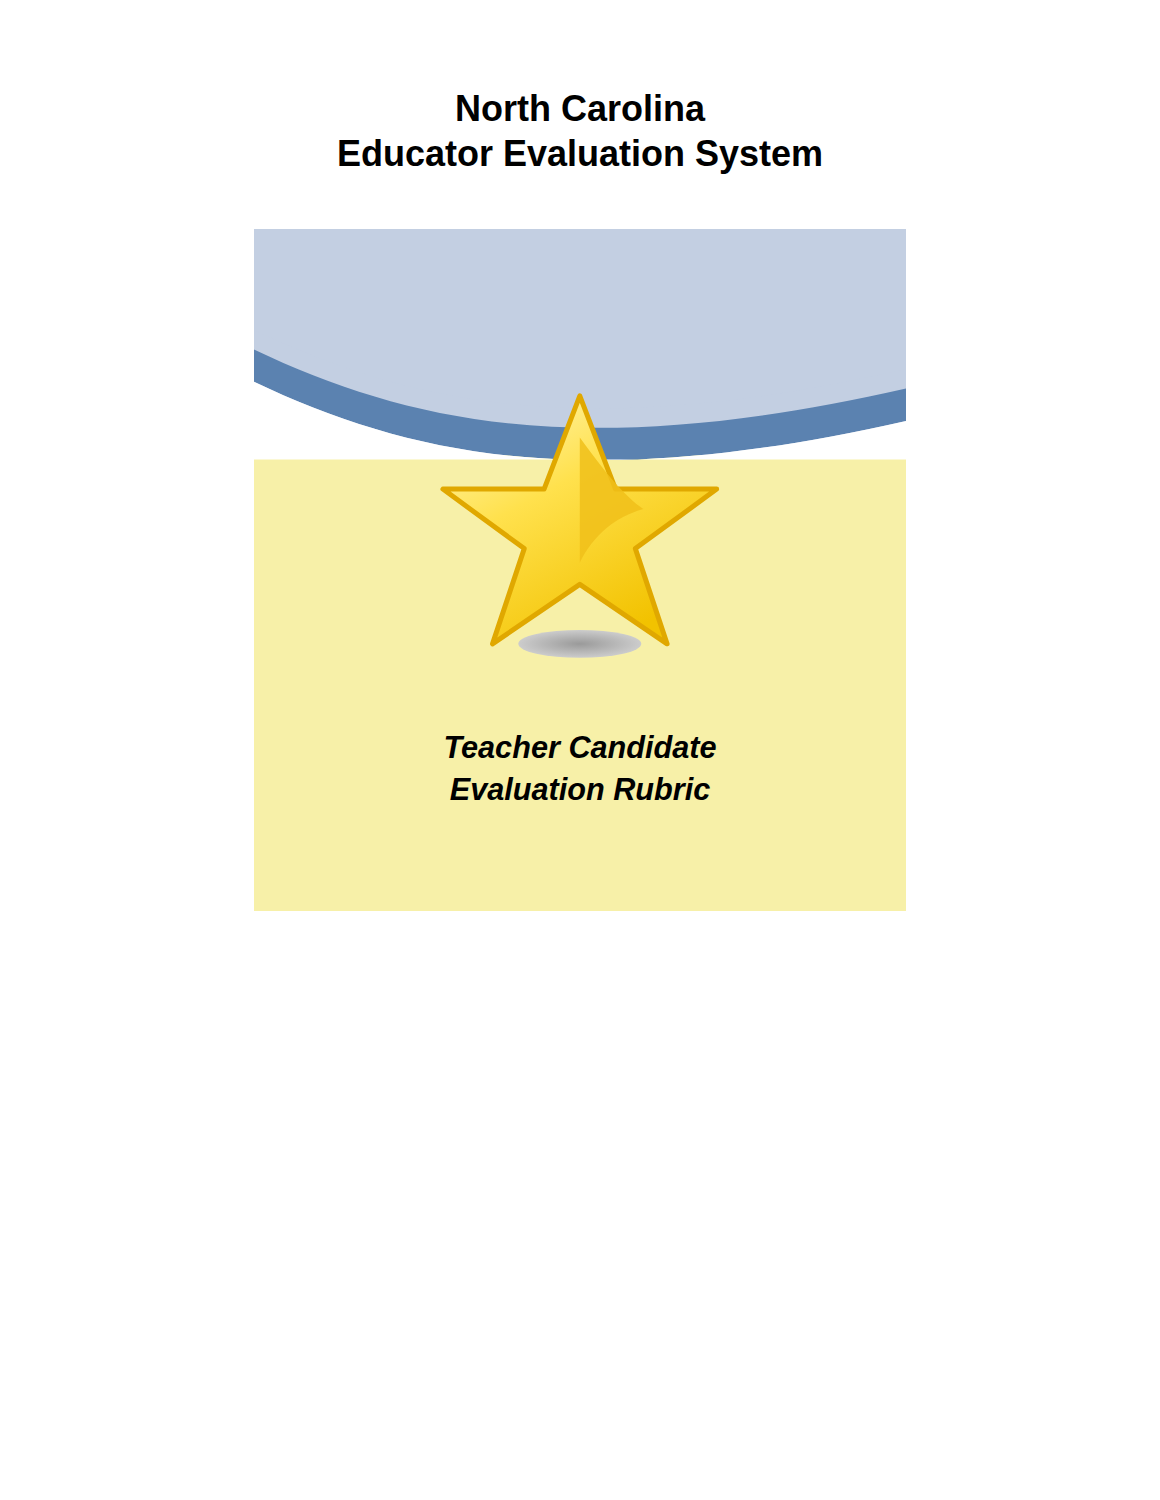North Carolina
Educator Evaluation System
Teacher Candidate
Evaluation Rubric